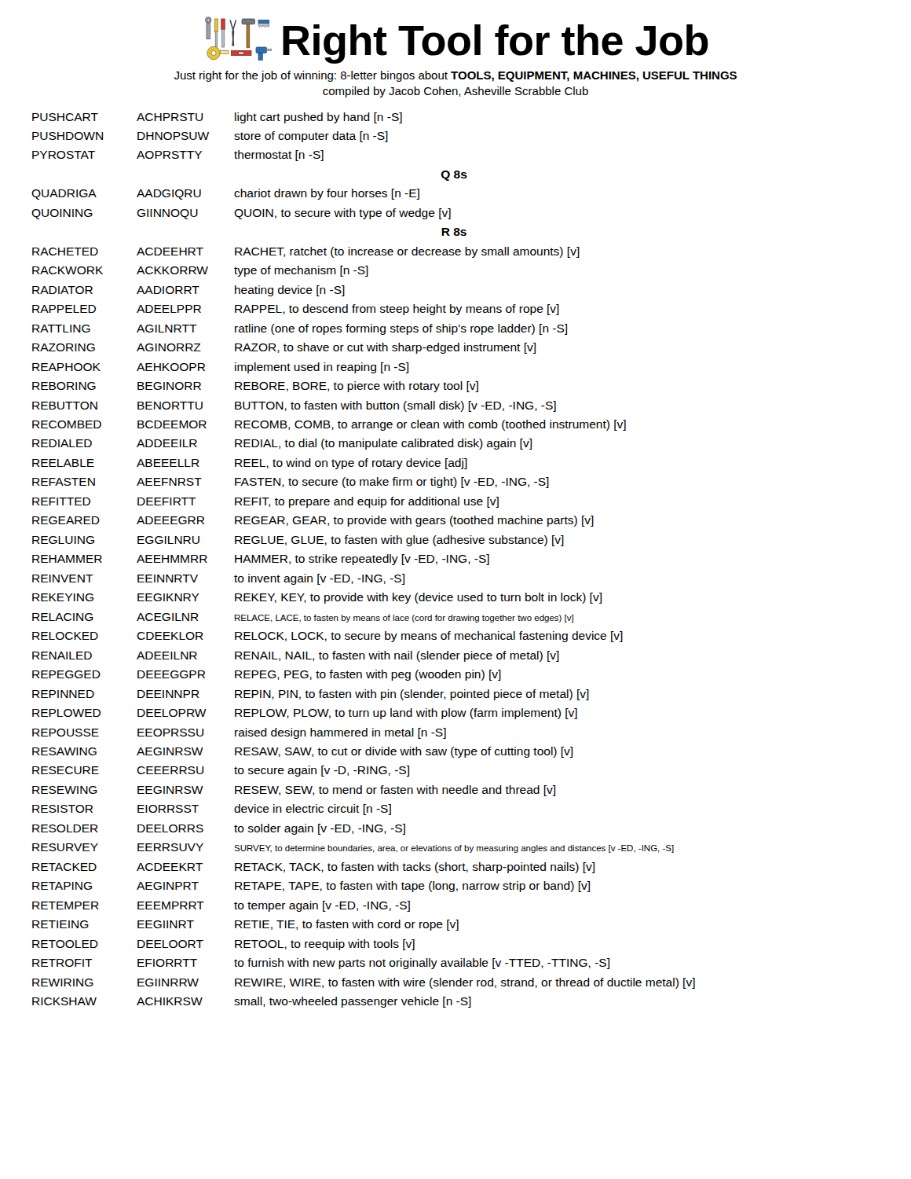Right Tool for the Job
Just right for the job of winning: 8-letter bingos about TOOLS, EQUIPMENT, MACHINES, USEFUL THINGS
compiled by Jacob Cohen, Asheville Scrabble Club
| PUSHCART | ACHPRSTU | light cart pushed by hand [n -S] |
| PUSHDOWN | DHNOPSUW | store of computer data [n -S] |
| PYROSTAT | AOPRSTTY | thermostat [n -S] |
| Q 8s |
| QUADRIGA | AADGIQRU | chariot drawn by four horses [n -E] |
| QUOINING | GIINNOQU | QUOIN, to secure with type of wedge [v] |
| R 8s |
| RACHETED | ACDEEHRT | RACHET, ratchet (to increase or decrease by small amounts) [v] |
| RACKWORK | ACKKORRW | type of mechanism [n -S] |
| RADIATOR | AADIORRT | heating device [n -S] |
| RAPPELED | ADEELPPR | RAPPEL, to descend from steep height by means of rope [v] |
| RATTLING | AGILNRTT | ratline (one of ropes forming steps of ship's rope ladder) [n -S] |
| RAZORING | AGINORRZ | RAZOR, to shave or cut with sharp-edged instrument [v] |
| REAPHOOK | AEHKOOPR | implement used in reaping [n -S] |
| REBORING | BEGINORR | REBORE, BORE, to pierce with rotary tool [v] |
| REBUTTON | BENORTTU | BUTTON, to fasten with button (small disk) [v -ED, -ING, -S] |
| RECOMBED | BCDEEMOR | RECOMB, COMB, to arrange or clean with comb (toothed instrument) [v] |
| REDIALED | ADDEEILR | REDIAL, to dial (to manipulate calibrated disk) again [v] |
| REELABLE | ABEEELLR | REEL, to wind on type of rotary device [adj] |
| REFASTEN | AEEFNRST | FASTEN, to secure (to make firm or tight) [v -ED, -ING, -S] |
| REFITTED | DEEFIRTT | REFIT, to prepare and equip for additional use [v] |
| REGEARED | ADEEEGRR | REGEAR, GEAR, to provide with gears (toothed machine parts) [v] |
| REGLUING | EGGILNRU | REGLUE, GLUE, to fasten with glue (adhesive substance) [v] |
| REHAMMER | AEEHMMRR | HAMMER, to strike repeatedly [v -ED, -ING, -S] |
| REINVENT | EEINNRTV | to invent again [v -ED, -ING, -S] |
| REKEYING | EEGIKNRY | REKEY, KEY, to provide with key (device used to turn bolt in lock) [v] |
| RELACING | ACEGILNR | RELACE, LACE, to fasten by means of lace (cord for drawing together two edges) [v] |
| RELOCKED | CDEEKLOR | RELOCK, LOCK, to secure by means of mechanical fastening device [v] |
| RENAILED | ADEEILNR | RENAIL, NAIL, to fasten with nail (slender piece of metal) [v] |
| REPEGGED | DEEEGGPR | REPEG, PEG, to fasten with peg (wooden pin) [v] |
| REPINNED | DEEINNPR | REPIN, PIN, to fasten with pin (slender, pointed piece of metal) [v] |
| REPLOWED | DEELOPRW | REPLOW, PLOW, to turn up land with plow (farm implement) [v] |
| REPOUSSE | EEOPRSSU | raised design hammered in metal [n -S] |
| RESAWING | AEGINRSW | RESAW, SAW, to cut or divide with saw (type of cutting tool) [v] |
| RESECURE | CEEERRSU | to secure again [v -D, -RING, -S] |
| RESEWING | EEGINRSW | RESEW, SEW, to mend or fasten with needle and thread [v] |
| RESISTOR | EIORRSST | device in electric circuit [n -S] |
| RESOLDER | DEELORRS | to solder again [v -ED, -ING, -S] |
| RESURVEY | EERRSUVY | SURVEY, to determine boundaries, area, or elevations of by measuring angles and distances [v -ED, -ING, -S] |
| RETACKED | ACDEEKRT | RETACK, TACK, to fasten with tacks (short, sharp-pointed nails) [v] |
| RETAPING | AEGINPRT | RETAPE, TAPE, to fasten with tape (long, narrow strip or band) [v] |
| RETEMPER | EEEMPRRT | to temper again [v -ED, -ING, -S] |
| RETIEING | EEGIINRT | RETIE, TIE, to fasten with cord or rope [v] |
| RETOOLED | DEELOORT | RETOOL, to reequip with tools [v] |
| RETROFIT | EFIORRTT | to furnish with new parts not originally available [v -TTED, -TTING, -S] |
| REWIRING | EGIINRRW | REWIRE, WIRE, to fasten with wire (slender rod, strand, or thread of ductile metal) [v] |
| RICKSHAW | ACHIKRSW | small, two-wheeled passenger vehicle [n -S] |